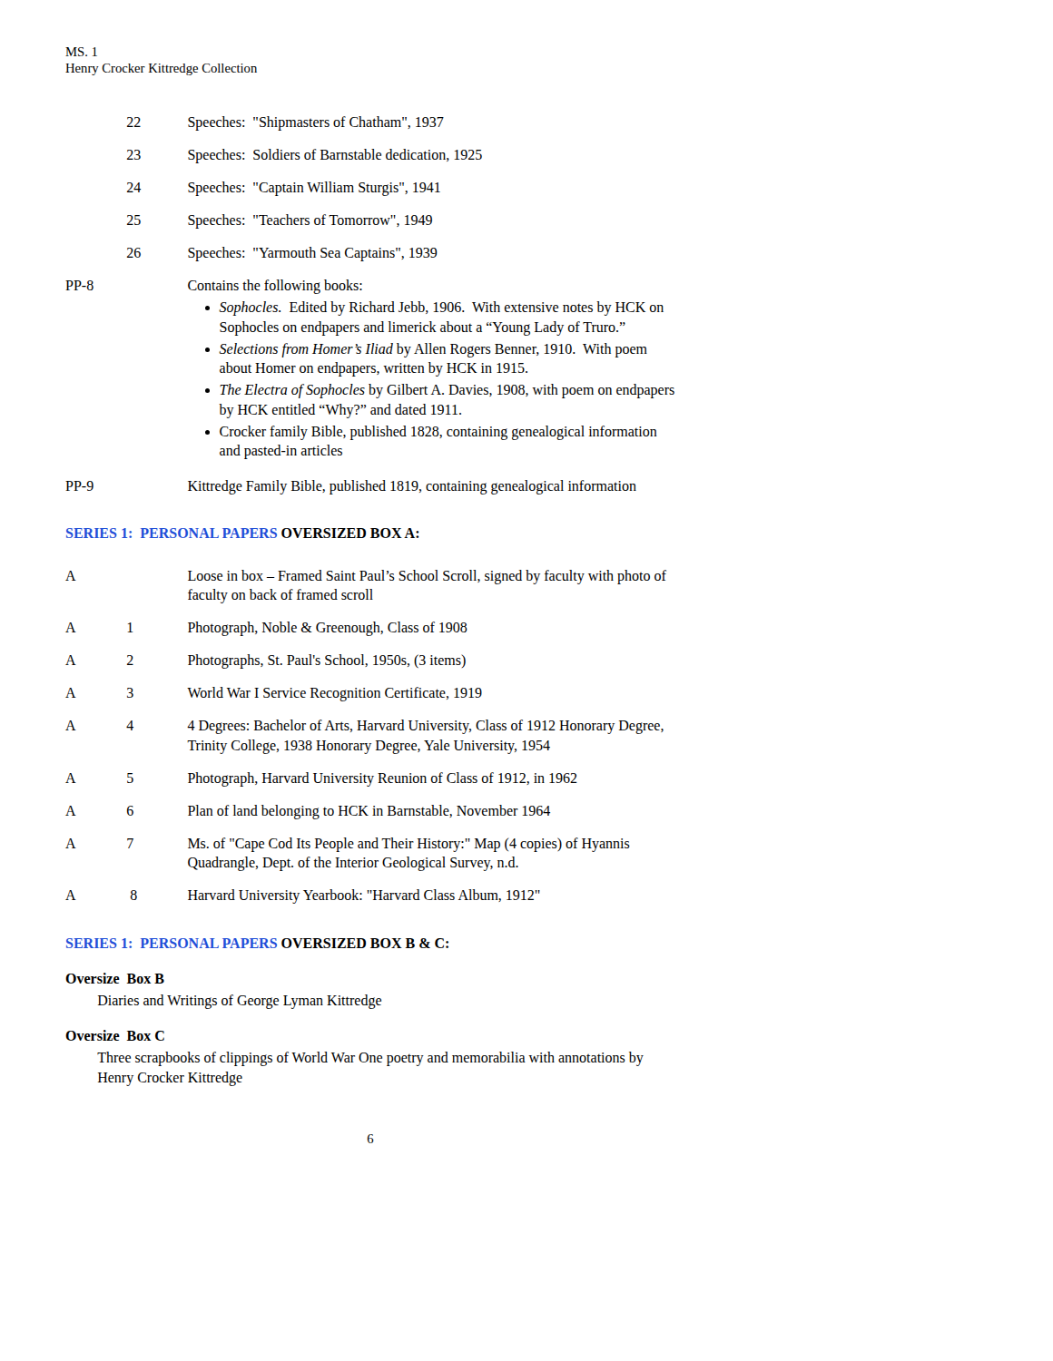MS. 1
Henry Crocker Kittredge Collection
| | 22 | Speeches: "Shipmasters of Chatham", 1937 |
| | 23 | Speeches: Soldiers of Barnstable dedication, 1925 |
| | 24 | Speeches: "Captain William Sturgis", 1941 |
| | 25 | Speeches: "Teachers of Tomorrow", 1949 |
| | 26 | Speeches: "Yarmouth Sea Captains", 1939 |
| PP-8 | | Contains the following books: Sophocles. Edited by Richard Jebb, 1906. With extensive notes by HCK on Sophocles on endpapers and limerick about a “Young Lady of Truro.” Selections from Homer’s Iliad by Allen Rogers Benner, 1910. With poem about Homer on endpapers, written by HCK in 1915. The Electra of Sophocles by Gilbert A. Davies, 1908, with poem on endpapers by HCK entitled “Why?” and dated 1911. Crocker family Bible, published 1828, containing genealogical information and pasted-in articles |
| PP-9 | | Kittredge Family Bible, published 1819, containing genealogical information |
SERIES 1: PERSONAL PAPERS OVERSIZED BOX A:
| A | | Loose in box – Framed Saint Paul’s School Scroll, signed by faculty with photo of faculty on back of framed scroll |
| A | 1 | Photograph, Noble & Greenough, Class of 1908 |
| A | 2 | Photographs, St. Paul's School, 1950s, (3 items) |
| A | 3 | World War I Service Recognition Certificate, 1919 |
| A | 4 | 4 Degrees: Bachelor of Arts, Harvard University, Class of 1912 Honorary Degree, Trinity College, 1938 Honorary Degree, Yale University, 1954 |
| A | 5 | Photograph, Harvard University Reunion of Class of 1912, in 1962 |
| A | 6 | Plan of land belonging to HCK in Barnstable, November 1964 |
| A | 7 | Ms. of "Cape Cod Its People and Their History:" Map (4 copies) of Hyannis Quadrangle, Dept. of the Interior Geological Survey, n.d. |
| A | 8 | Harvard University Yearbook: "Harvard Class Album, 1912" |
SERIES 1: PERSONAL PAPERS OVERSIZED BOX B & C:
Oversize Box B
Diaries and Writings of George Lyman Kittredge
Oversize Box C
Three scrapbooks of clippings of World War One poetry and memorabilia with annotations by Henry Crocker Kittredge
6